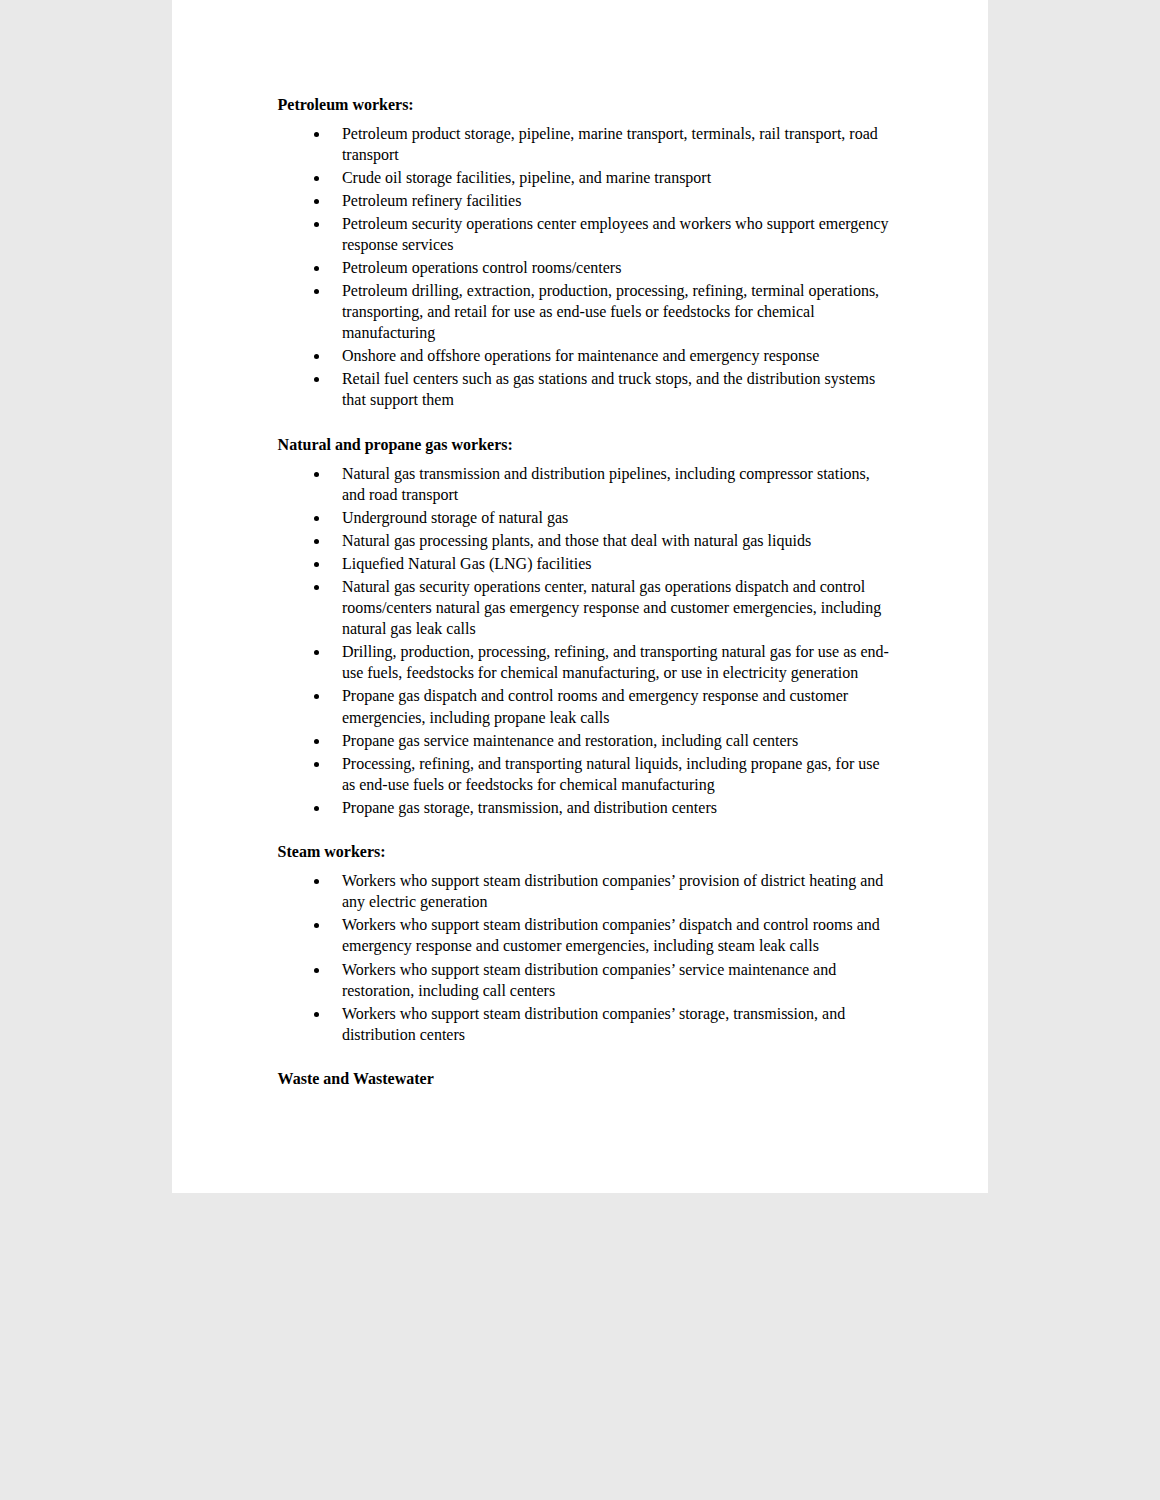Petroleum workers:
Petroleum product storage, pipeline, marine transport, terminals, rail transport, road transport
Crude oil storage facilities, pipeline, and marine transport
Petroleum refinery facilities
Petroleum security operations center employees and workers who support emergency response services
Petroleum operations control rooms/centers
Petroleum drilling, extraction, production, processing, refining, terminal operations, transporting, and retail for use as end-use fuels or feedstocks for chemical manufacturing
Onshore and offshore operations for maintenance and emergency response
Retail fuel centers such as gas stations and truck stops, and the distribution systems that support them
Natural and propane gas workers:
Natural gas transmission and distribution pipelines, including compressor stations, and road transport
Underground storage of natural gas
Natural gas processing plants, and those that deal with natural gas liquids
Liquefied Natural Gas (LNG) facilities
Natural gas security operations center, natural gas operations dispatch and control rooms/centers natural gas emergency response and customer emergencies, including natural gas leak calls
Drilling, production, processing, refining, and transporting natural gas for use as end-use fuels, feedstocks for chemical manufacturing, or use in electricity generation
Propane gas dispatch and control rooms and emergency response and customer emergencies, including propane leak calls
Propane gas service maintenance and restoration, including call centers
Processing, refining, and transporting natural liquids, including propane gas, for use as end-use fuels or feedstocks for chemical manufacturing
Propane gas storage, transmission, and distribution centers
Steam workers:
Workers who support steam distribution companies’ provision of district heating and any electric generation
Workers who support steam distribution companies’ dispatch and control rooms and emergency response and customer emergencies, including steam leak calls
Workers who support steam distribution companies’ service maintenance and restoration, including call centers
Workers who support steam distribution companies’ storage, transmission, and distribution centers
Waste and Wastewater